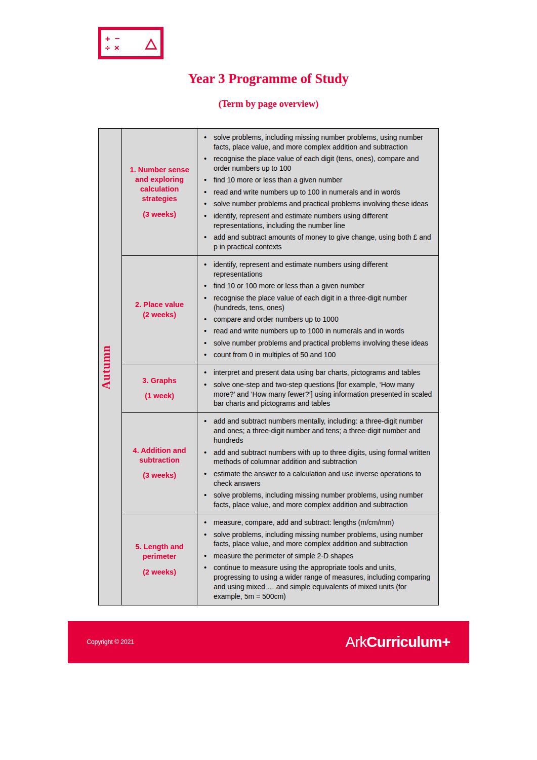+ −÷ ×
△
Year 3 Programme of Study
(Term by page overview)
| Autumn | 1. Number sense and exploring calculation strategies (3 weeks) | solve problems, including missing number problems, using number facts, place value, and more complex addition and subtraction recognise the place value of each digit (tens, ones), compare and order numbers up to 100 find 10 more or less than a given number read and write numbers up to 100 in numerals and in words solve number problems and practical problems involving these ideas identify, represent and estimate numbers using different representations, including the number line add and subtract amounts of money to give change, using both £ and p in practical contexts |
| 2. Place value (2 weeks) | identify, represent and estimate numbers using different representations find 10 or 100 more or less than a given number recognise the place value of each digit in a three-digit number (hundreds, tens, ones) compare and order numbers up to 1000 read and write numbers up to 1000 in numerals and in words solve number problems and practical problems involving these ideas count from 0 in multiples of 50 and 100 |
| 3. Graphs (1 week) | interpret and present data using bar charts, pictograms and tables solve one-step and two-step questions [for example, ‘How many more?’ and ‘How many fewer?’] using information presented in scaled bar charts and pictograms and tables |
| 4. Addition and subtraction (3 weeks) | add and subtract numbers mentally, including: a three-digit number and ones; a three-digit number and tens; a three-digit number and hundreds add and subtract numbers with up to three digits, using formal written methods of columnar addition and subtraction estimate the answer to a calculation and use inverse operations to check answers solve problems, including missing number problems, using number facts, place value, and more complex addition and subtraction |
| 5. Length and perimeter (2 weeks) | measure, compare, add and subtract: lengths (m/cm/mm) solve problems, including missing number problems, using number facts, place value, and more complex addition and subtraction measure the perimeter of simple 2-D shapes continue to measure using the appropriate tools and units, progressing to using a wider range of measures, including comparing and using mixed … and simple equivalents of mixed units (for example, 5m = 500cm) |
Copyright © 2021
Ark Curriculum+